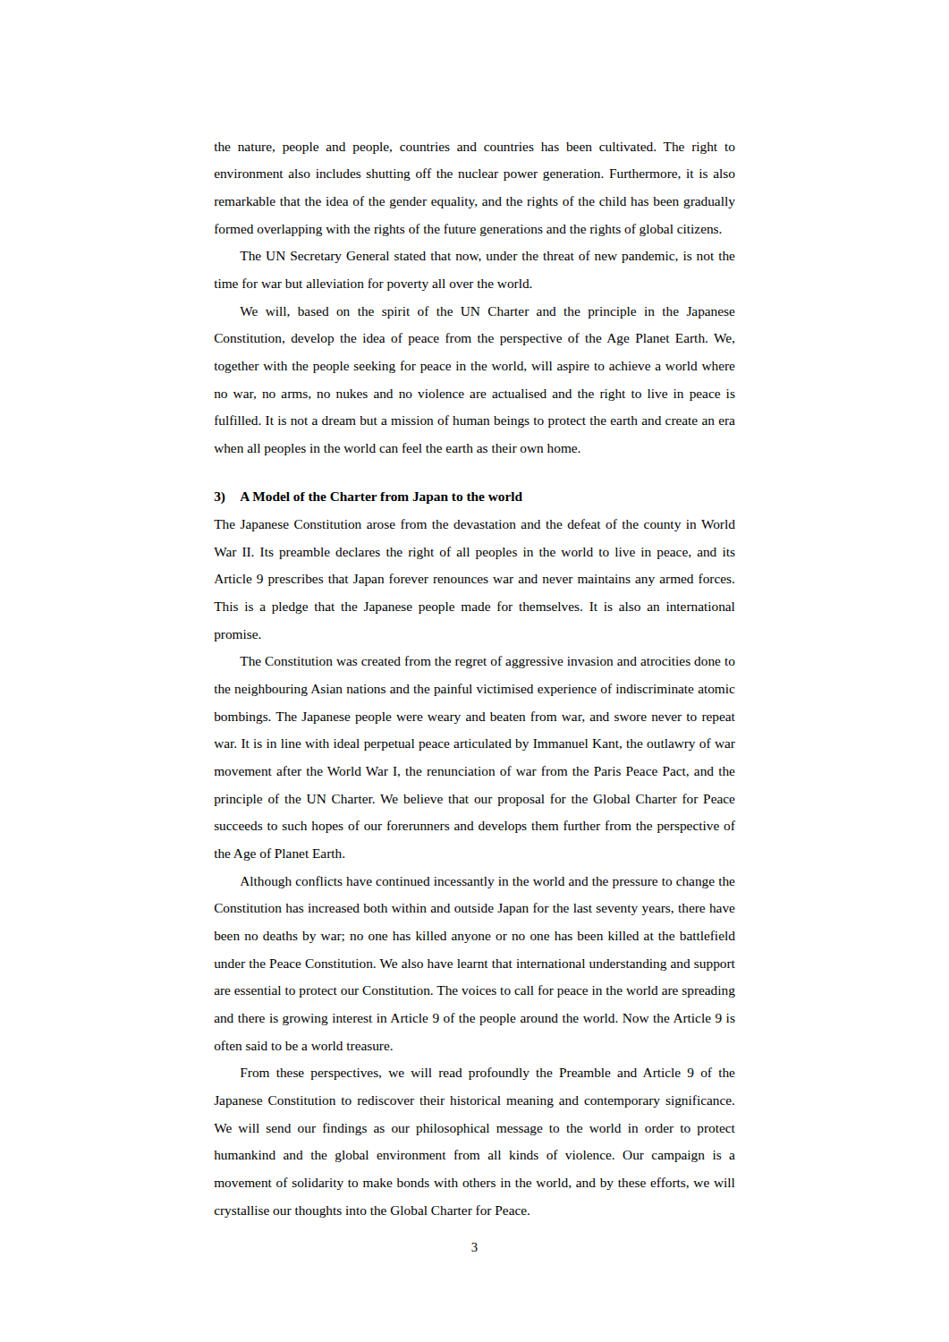the nature, people and people, countries and countries has been cultivated. The right to environment also includes shutting off the nuclear power generation. Furthermore, it is also remarkable that the idea of the gender equality, and the rights of the child has been gradually formed overlapping with the rights of the future generations and the rights of global citizens.
The UN Secretary General stated that now, under the threat of new pandemic, is not the time for war but alleviation for poverty all over the world.
We will, based on the spirit of the UN Charter and the principle in the Japanese Constitution, develop the idea of peace from the perspective of the Age Planet Earth. We, together with the people seeking for peace in the world, will aspire to achieve a world where no war, no arms, no nukes and no violence are actualised and the right to live in peace is fulfilled. It is not a dream but a mission of human beings to protect the earth and create an era when all peoples in the world can feel the earth as their own home.
3) A Model of the Charter from Japan to the world
The Japanese Constitution arose from the devastation and the defeat of the county in World War II. Its preamble declares the right of all peoples in the world to live in peace, and its Article 9 prescribes that Japan forever renounces war and never maintains any armed forces. This is a pledge that the Japanese people made for themselves. It is also an international promise.
The Constitution was created from the regret of aggressive invasion and atrocities done to the neighbouring Asian nations and the painful victimised experience of indiscriminate atomic bombings. The Japanese people were weary and beaten from war, and swore never to repeat war. It is in line with ideal perpetual peace articulated by Immanuel Kant, the outlawry of war movement after the World War I, the renunciation of war from the Paris Peace Pact, and the principle of the UN Charter. We believe that our proposal for the Global Charter for Peace succeeds to such hopes of our forerunners and develops them further from the perspective of the Age of Planet Earth.
Although conflicts have continued incessantly in the world and the pressure to change the Constitution has increased both within and outside Japan for the last seventy years, there have been no deaths by war; no one has killed anyone or no one has been killed at the battlefield under the Peace Constitution. We also have learnt that international understanding and support are essential to protect our Constitution. The voices to call for peace in the world are spreading and there is growing interest in Article 9 of the people around the world. Now the Article 9 is often said to be a world treasure.
From these perspectives, we will read profoundly the Preamble and Article 9 of the Japanese Constitution to rediscover their historical meaning and contemporary significance. We will send our findings as our philosophical message to the world in order to protect humankind and the global environment from all kinds of violence. Our campaign is a movement of solidarity to make bonds with others in the world, and by these efforts, we will crystallise our thoughts into the Global Charter for Peace.
3